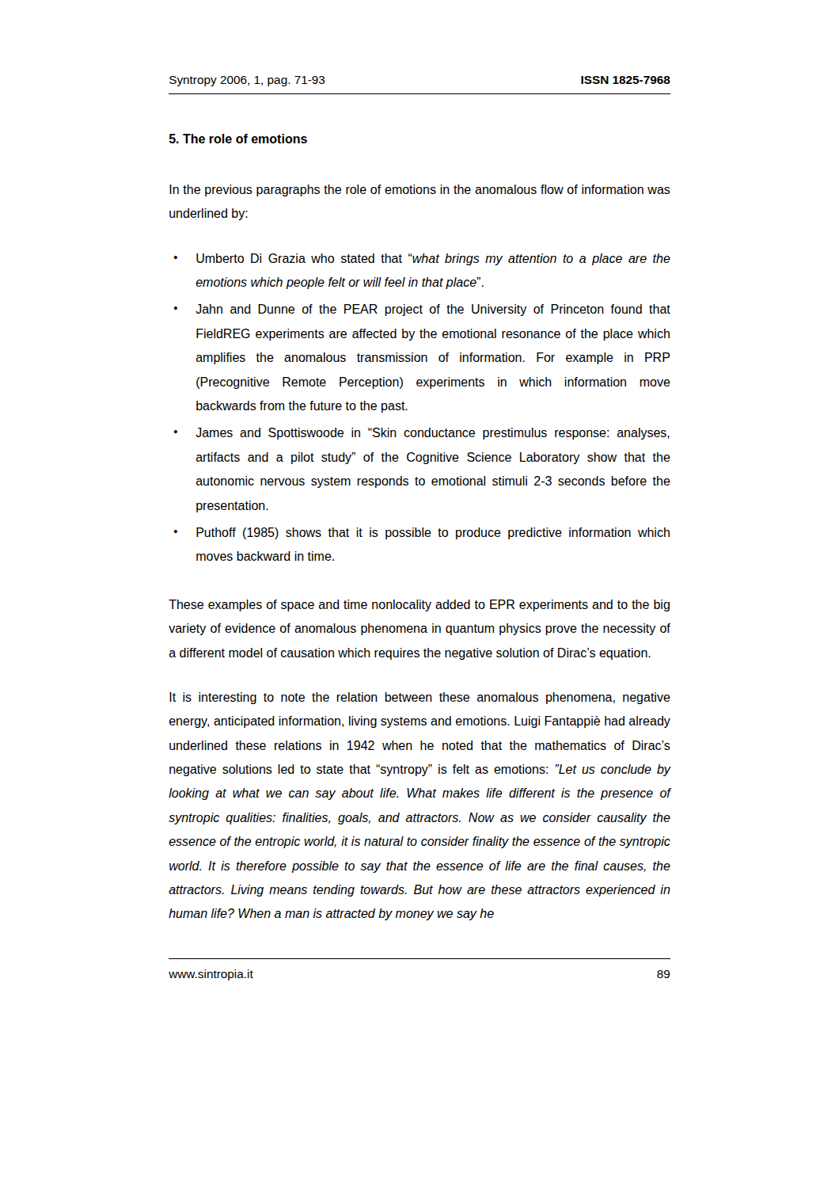Syntropy 2006, 1, pag. 71-93 ISSN 1825-7968
5. The role of emotions
In the previous paragraphs the role of emotions in the anomalous flow of information was underlined by:
Umberto Di Grazia who stated that “what brings my attention to a place are the emotions which people felt or will feel in that place”.
Jahn and Dunne of the PEAR project of the University of Princeton found that FieldREG experiments are affected by the emotional resonance of the place which amplifies the anomalous transmission of information. For example in PRP (Precognitive Remote Perception) experiments in which information move backwards from the future to the past.
James and Spottiswoode in “Skin conductance prestimulus response: analyses, artifacts and a pilot study” of the Cognitive Science Laboratory show that the autonomic nervous system responds to emotional stimuli 2-3 seconds before the presentation.
Puthoff (1985) shows that it is possible to produce predictive information which moves backward in time.
These examples of space and time nonlocality added to EPR experiments and to the big variety of evidence of anomalous phenomena in quantum physics prove the necessity of a different model of causation which requires the negative solution of Dirac’s equation.
It is interesting to note the relation between these anomalous phenomena, negative energy, anticipated information, living systems and emotions. Luigi Fantappiè had already underlined these relations in 1942 when he noted that the mathematics of Dirac’s negative solutions led to state that “syntropy” is felt as emotions: ”Let us conclude by looking at what we can say about life. What makes life different is the presence of syntropic qualities: finalities, goals, and attractors. Now as we consider causality the essence of the entropic world, it is natural to consider finality the essence of the syntropic world. It is therefore possible to say that the essence of life are the final causes, the attractors. Living means tending towards. But how are these attractors experienced in human life? When a man is attracted by money we say he
www.sintropia.it 89